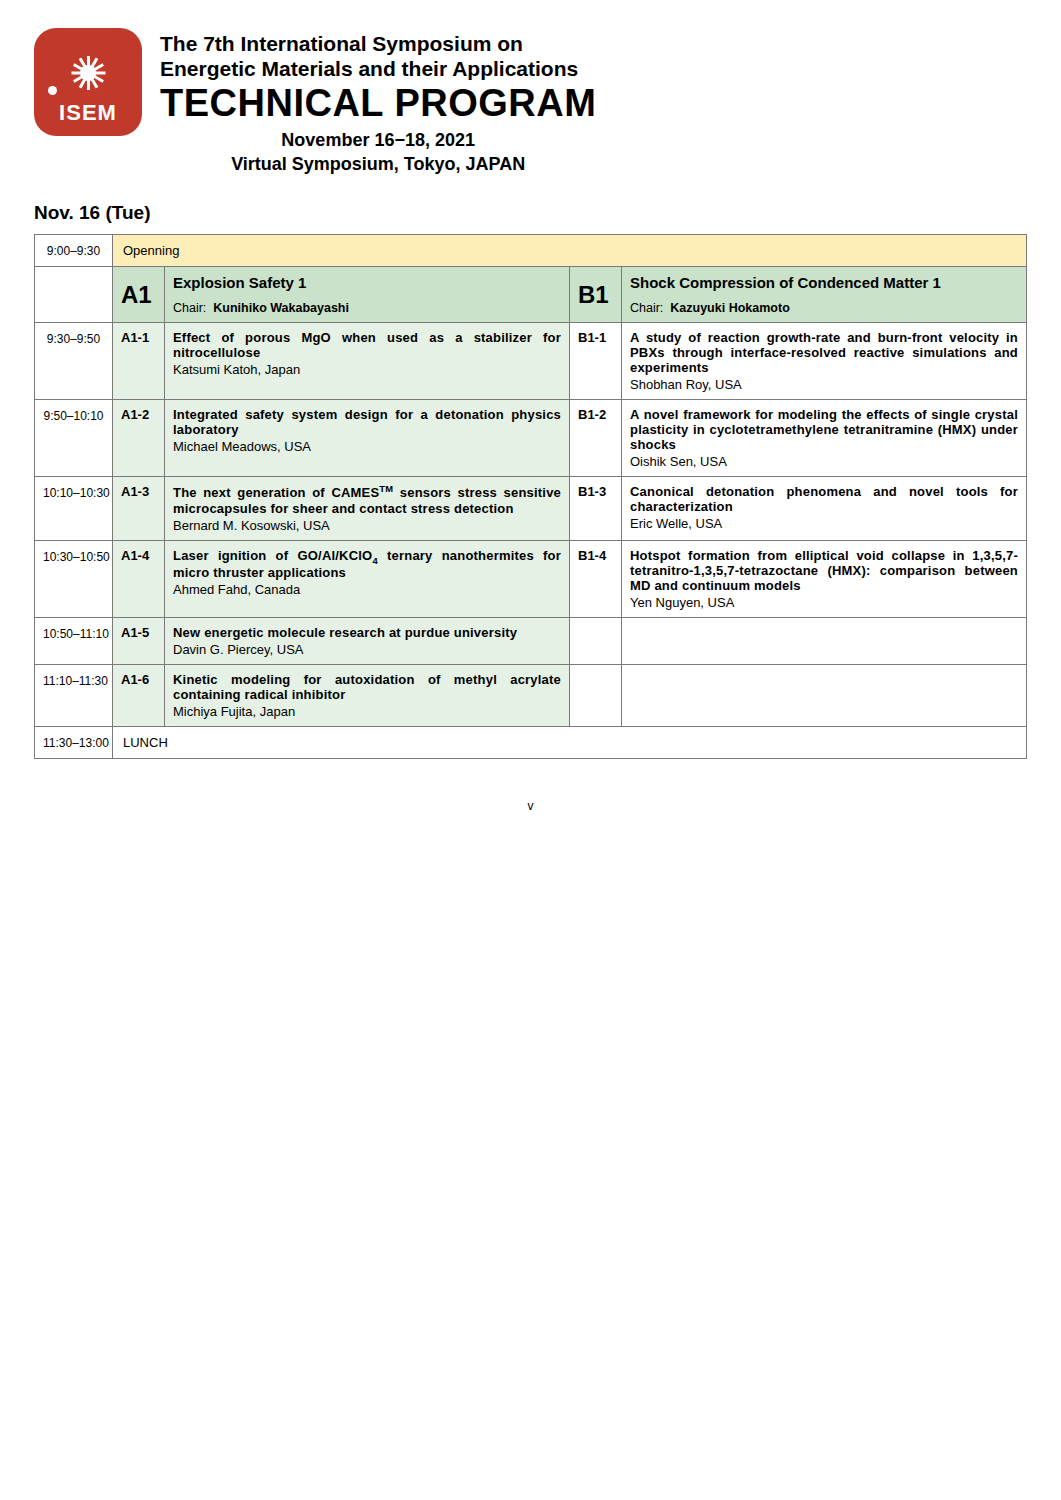ISEM
The 7th International Symposium on
Energetic Materials and their Applications
TECHNICAL PROGRAM
November 16−18, 2021
Virtual Symposium, Tokyo, JAPAN
Nov. 16 (Tue)
| 9:00–9:30 | Openning |
| | A1 | Explosion Safety 1 Chair: Kunihiko Wakabayashi | B1 | Shock Compression of Condenced Matter 1 Chair: Kazuyuki Hokamoto |
| 9:30–9:50 | A1-1 | Effect of porous MgO when used as a stabilizer for nitrocellulose Katsumi Katoh, Japan | B1-1 | A study of reaction growth-rate and burn-front velocity in PBXs through interface-resolved reactive simulations and experiments Shobhan Roy, USA |
| 9:50–10:10 | A1-2 | Integrated safety system design for a detonation physics laboratory Michael Meadows, USA | B1-2 | A novel framework for modeling the effects of single crystal plasticity in cyclotetramethylene tetranitramine (HMX) under shocks Oishik Sen, USA |
| 10:10–10:30 | A1-3 | The next generation of CAMES TM sensors stress sensitive microcapsules for sheer and contact stress detection Bernard M. Kosowski, USA | B1-3 | Canonical detonation phenomena and novel tools for characterization Eric Welle, USA |
| 10:30–10:50 | A1-4 | Laser ignition of GO/Al/KClO 4 ternary nanothermites for micro thruster applications Ahmed Fahd, Canada | B1-4 | Hotspot formation from elliptical void collapse in 1,3,5,7-tetranitro-1,3,5,7-tetrazoctane (HMX): comparison between MD and continuum models Yen Nguyen, USA |
| 10:50–11:10 | A1-5 | New energetic molecule research at purdue university Davin G. Piercey, USA | | |
| 11:10–11:30 | A1-6 | Kinetic modeling for autoxidation of methyl acrylate containing radical inhibitor Michiya Fujita, Japan | | |
| 11:30–13:00 | LUNCH |
v